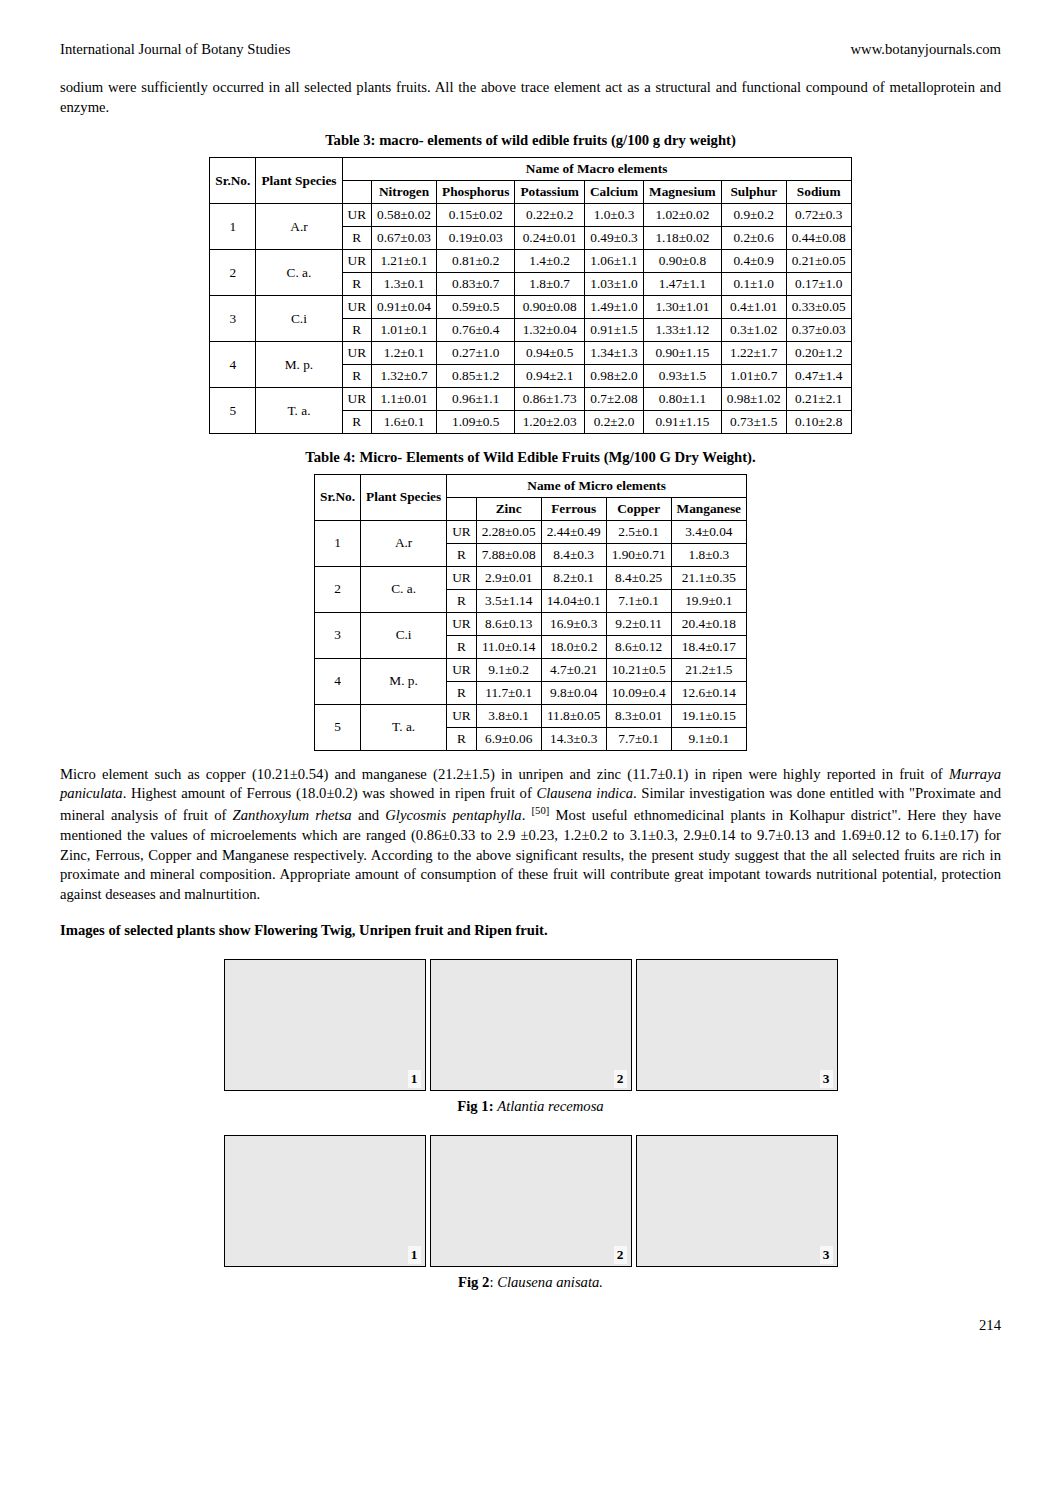International Journal of Botany Studies www.botanyjournals.com
sodium were sufficiently occurred in all selected plants fruits. All the above trace element act as a structural and functional compound of metalloprotein and enzyme.
Table 3: macro- elements of wild edible fruits (g/100 g dry weight)
| Sr.No. | Plant Species | Name of Macro elements |
| --- | --- | --- |
| | Nitrogen | Phosphorus | Potassium | Calcium | Magnesium | Sulphur | Sodium |
| 1 | A.r | UR | 0.58±0.02 | 0.15±0.02 | 0.22±0.2 | 1.0±0.3 | 1.02±0.02 | 0.9±0.2 | 0.72±0.3 |
| R | 0.67±0.03 | 0.19±0.03 | 0.24±0.01 | 0.49±0.3 | 1.18±0.02 | 0.2±0.6 | 0.44±0.08 |
| 2 | C. a. | UR | 1.21±0.1 | 0.81±0.2 | 1.4±0.2 | 1.06±1.1 | 0.90±0.8 | 0.4±0.9 | 0.21±0.05 |
| R | 1.3±0.1 | 0.83±0.7 | 1.8±0.7 | 1.03±1.0 | 1.47±1.1 | 0.1±1.0 | 0.17±1.0 |
| 3 | C.i | UR | 0.91±0.04 | 0.59±0.5 | 0.90±0.08 | 1.49±1.0 | 1.30±1.01 | 0.4±1.01 | 0.33±0.05 |
| R | 1.01±0.1 | 0.76±0.4 | 1.32±0.04 | 0.91±1.5 | 1.33±1.12 | 0.3±1.02 | 0.37±0.03 |
| 4 | M. p. | UR | 1.2±0.1 | 0.27±1.0 | 0.94±0.5 | 1.34±1.3 | 0.90±1.15 | 1.22±1.7 | 0.20±1.2 |
| R | 1.32±0.7 | 0.85±1.2 | 0.94±2.1 | 0.98±2.0 | 0.93±1.5 | 1.01±0.7 | 0.47±1.4 |
| 5 | T. a. | UR | 1.1±0.01 | 0.96±1.1 | 0.86±1.73 | 0.7±2.08 | 0.80±1.1 | 0.98±1.02 | 0.21±2.1 |
| R | 1.6±0.1 | 1.09±0.5 | 1.20±2.03 | 0.2±2.0 | 0.91±1.15 | 0.73±1.5 | 0.10±2.8 |
Table 4: Micro- Elements of Wild Edible Fruits (Mg/100 G Dry Weight).
| Sr.No. | Plant Species | Name of Micro elements |
| --- | --- | --- |
| | Zinc | Ferrous | Copper | Manganese |
| 1 | A.r | UR | 2.28±0.05 | 2.44±0.49 | 2.5±0.1 | 3.4±0.04 |
| R | 7.88±0.08 | 8.4±0.3 | 1.90±0.71 | 1.8±0.3 |
| 2 | C. a. | UR | 2.9±0.01 | 8.2±0.1 | 8.4±0.25 | 21.1±0.35 |
| R | 3.5±1.14 | 14.04±0.1 | 7.1±0.1 | 19.9±0.1 |
| 3 | C.i | UR | 8.6±0.13 | 16.9±0.3 | 9.2±0.11 | 20.4±0.18 |
| R | 11.0±0.14 | 18.0±0.2 | 8.6±0.12 | 18.4±0.17 |
| 4 | M. p. | UR | 9.1±0.2 | 4.7±0.21 | 10.21±0.5 | 21.2±1.5 |
| R | 11.7±0.1 | 9.8±0.04 | 10.09±0.4 | 12.6±0.14 |
| 5 | T. a. | UR | 3.8±0.1 | 11.8±0.05 | 8.3±0.01 | 19.1±0.15 |
| R | 6.9±0.06 | 14.3±0.3 | 7.7±0.1 | 9.1±0.1 |
Micro element such as copper (10.21±0.54) and manganese (21.2±1.5) in unripen and zinc (11.7±0.1) in ripen were highly reported in fruit of Murraya paniculata. Highest amount of Ferrous (18.0±0.2) was showed in ripen fruit of Clausena indica. Similar investigation was done entitled with "Proximate and mineral analysis of fruit of Zanthoxylum rhetsa and Glycosmis pentaphylla. [50] Most useful ethnomedicinal plants in Kolhapur district". Here they have mentioned the values of microelements which are ranged (0.86±0.33 to 2.9 ±0.23, 1.2±0.2 to 3.1±0.3, 2.9±0.14 to 9.7±0.13 and 1.69±0.12 to 6.1±0.17) for Zinc, Ferrous, Copper and Manganese respectively. According to the above significant results, the present study suggest that the all selected fruits are rich in proximate and mineral composition. Appropriate amount of consumption of these fruit will contribute great impotant towards nutritional potential, protection against deseases and malnurtition.
Images of selected plants show Flowering Twig, Unripen fruit and Ripen fruit.
1
2
3
Fig 1: Atlantia recemosa
1
2
3
Fig 2: Clausena anisata.
214